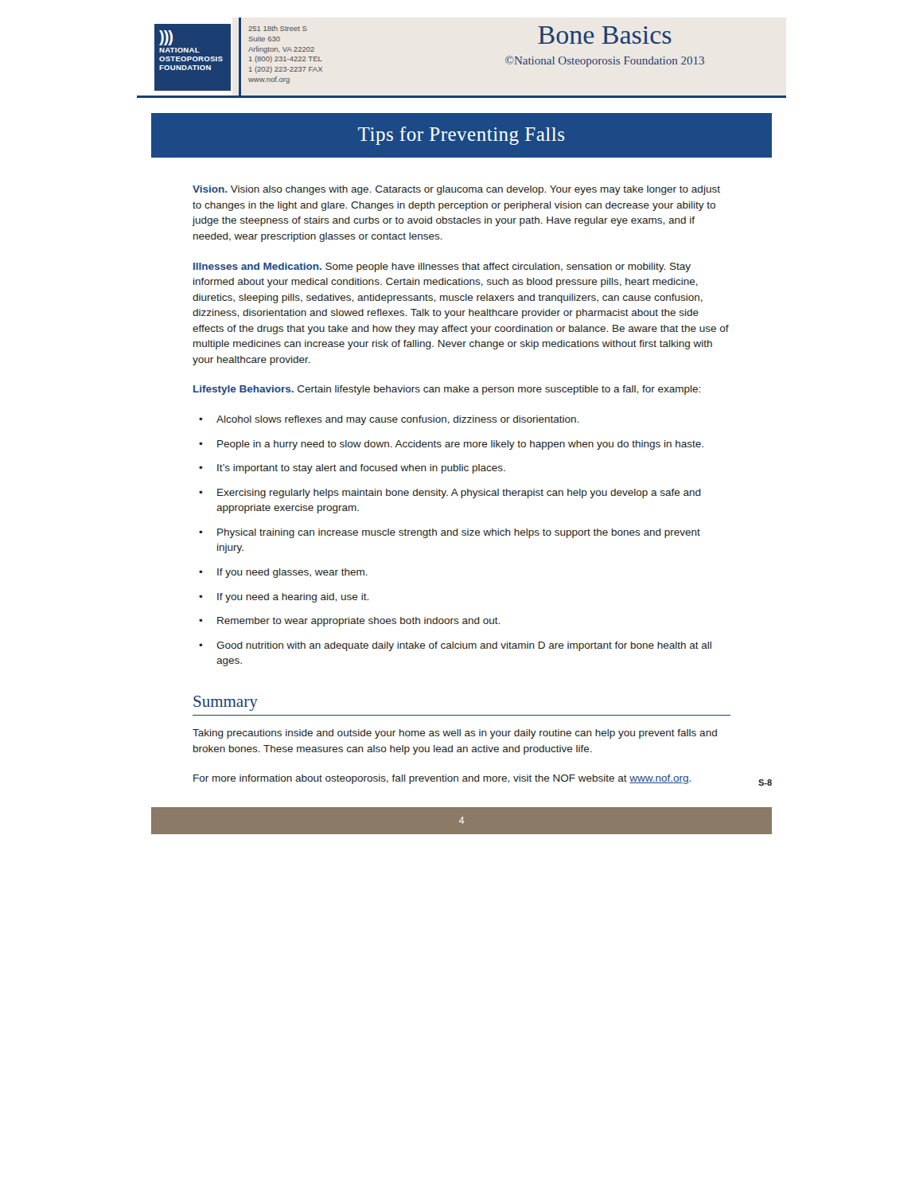)))
National
Osteoporosis
Foundation
251 18th Street S
Suite 630
Arlington, VA 22202
1 (800) 231-4222 TEL
1 (202) 223-2237 FAX
www.nof.org
Bone Basics
©National Osteoporosis Foundation 2013
Tips for Preventing Falls
Vision. Vision also changes with age. Cataracts or glaucoma can develop. Your eyes may take longer to adjust to changes in the light and glare. Changes in depth perception or peripheral vision can decrease your ability to judge the steepness of stairs and curbs or to avoid obstacles in your path. Have regular eye exams, and if needed, wear prescription glasses or contact lenses.
Illnesses and Medication. Some people have illnesses that affect circulation, sensation or mobility. Stay informed about your medical conditions. Certain medications, such as blood pressure pills, heart medicine, diuretics, sleeping pills, sedatives, antidepressants, muscle relaxers and tranquilizers, can cause confusion, dizziness, disorientation and slowed reflexes. Talk to your healthcare provider or pharmacist about the side effects of the drugs that you take and how they may affect your coordination or balance. Be aware that the use of multiple medicines can increase your risk of falling. Never change or skip medications without first talking with your healthcare provider.
Lifestyle Behaviors. Certain lifestyle behaviors can make a person more susceptible to a fall, for example:
Alcohol slows reflexes and may cause confusion, dizziness or disorientation.
People in a hurry need to slow down. Accidents are more likely to happen when you do things in haste.
It’s important to stay alert and focused when in public places.
Exercising regularly helps maintain bone density. A physical therapist can help you develop a safe and appropriate exercise program.
Physical training can increase muscle strength and size which helps to support the bones and prevent injury.
If you need glasses, wear them.
If you need a hearing aid, use it.
Remember to wear appropriate shoes both indoors and out.
Good nutrition with an adequate daily intake of calcium and vitamin D are important for bone health at all ages.
Summary
Taking precautions inside and outside your home as well as in your daily routine can help you prevent falls and broken bones. These measures can also help you lead an active and productive life.
For more information about osteoporosis, fall prevention and more, visit the NOF website at www.nof.org.
S-8
4